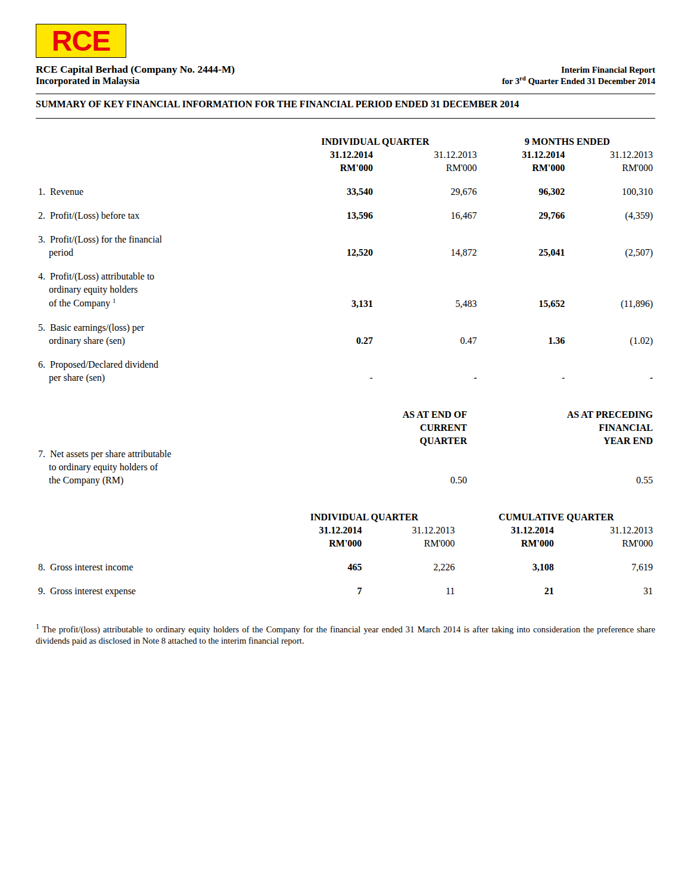RCE
RCE Capital Berhad (Company No. 2444-M)
Incorporated in Malaysia
Interim Financial Report
for 3rd Quarter Ended 31 December 2014
SUMMARY OF KEY FINANCIAL INFORMATION FOR THE FINANCIAL PERIOD ENDED 31 DECEMBER 2014
| | INDIVIDUAL QUARTER | 9 MONTHS ENDED |
| | 31.12.2014 | 31.12.2013 | 31.12.2014 | 31.12.2013 |
| | RM'000 | RM'000 | RM'000 | RM'000 |
| 1. Revenue | 33,540 | 29,676 | 96,302 | 100,310 |
| 2. Profit/(Loss) before tax | 13,596 | 16,467 | 29,766 | (4,359) |
| 3. Profit/(Loss) for the financial | | | | |
| period | 12,520 | 14,872 | 25,041 | (2,507) |
| 4. Profit/(Loss) attributable to | |
| ordinary equity holders | |
| of the Company 1 | 3,131 | 5,483 | 15,652 | (11,896) |
| 5. Basic earnings/(loss) per | |
| ordinary share (sen) | 0.27 | 0.47 | 1.36 | (1.02) |
| 6. Proposed/Declared dividend | |
| per share (sen) | - | - | - | - |
| | AS AT END OF | AS AT PRECEDING |
| | CURRENT | FINANCIAL |
| | QUARTER | YEAR END |
| 7. Net assets per share attributable | | |
| to ordinary equity holders of | | |
| the Company (RM) | 0.50 | 0.55 |
| | INDIVIDUAL QUARTER | CUMULATIVE QUARTER |
| | 31.12.2014 | 31.12.2013 | 31.12.2014 | 31.12.2013 |
| | RM'000 | RM'000 | RM'000 | RM'000 |
| 8. Gross interest income | 465 | 2,226 | 3,108 | 7,619 |
| 9. Gross interest expense | 7 | 11 | 21 | 31 |
1 The profit/(loss) attributable to ordinary equity holders of the Company for the financial year ended 31 March 2014 is after taking into consideration the preference share dividends paid as disclosed in Note 8 attached to the interim financial report.